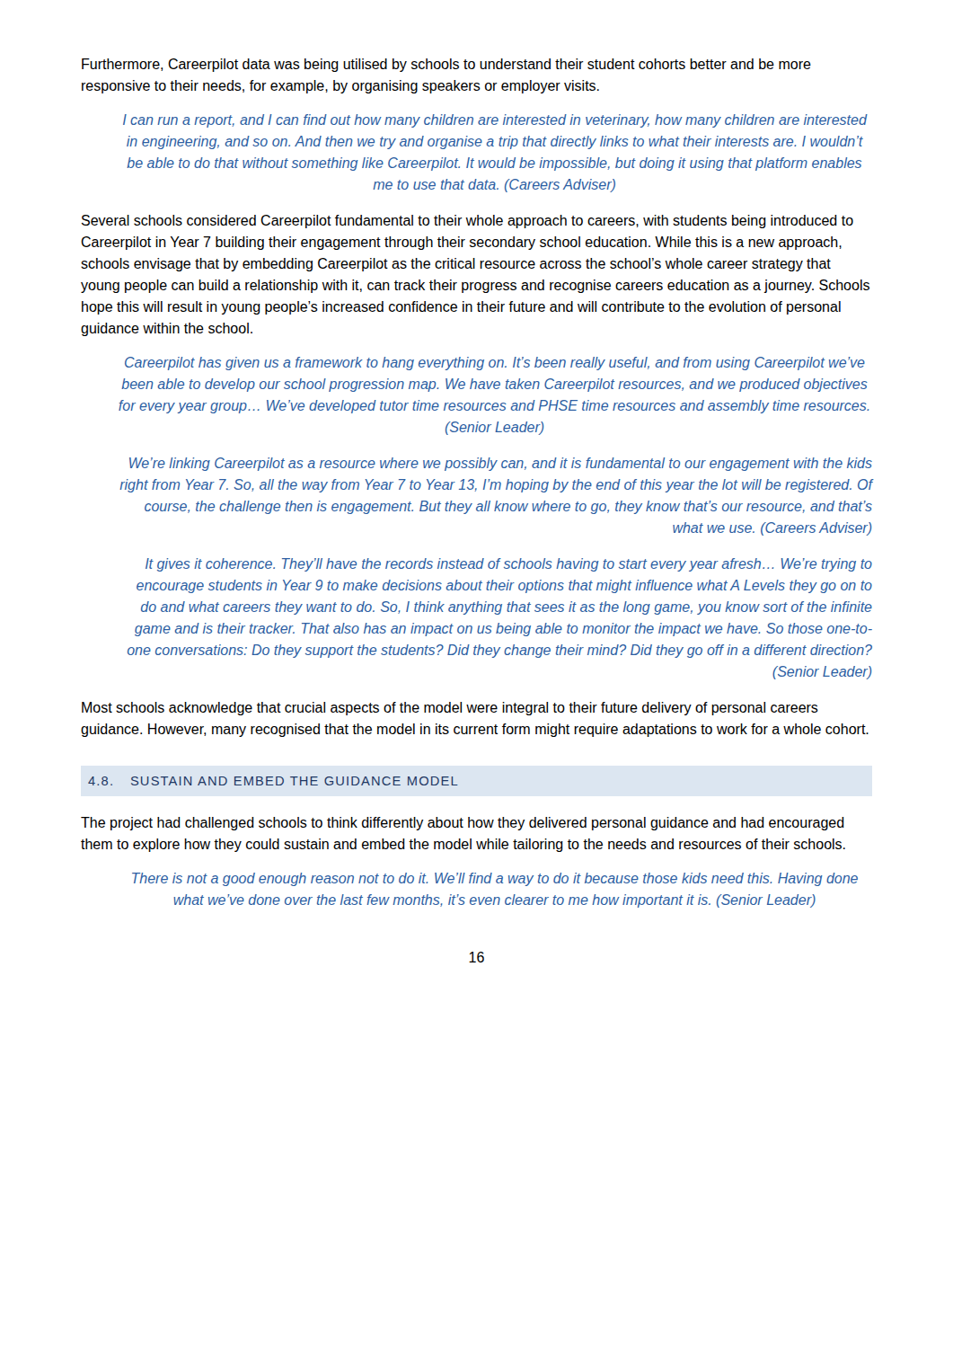Furthermore, Careerpilot data was being utilised by schools to understand their student cohorts better and be more responsive to their needs, for example, by organising speakers or employer visits.
I can run a report, and I can find out how many children are interested in veterinary, how many children are interested in engineering, and so on. And then we try and organise a trip that directly links to what their interests are. I wouldn’t be able to do that without something like Careerpilot. It would be impossible, but doing it using that platform enables me to use that data. (Careers Adviser)
Several schools considered Careerpilot fundamental to their whole approach to careers, with students being introduced to Careerpilot in Year 7 building their engagement through their secondary school education. While this is a new approach, schools envisage that by embedding Careerpilot as the critical resource across the school’s whole career strategy that young people can build a relationship with it, can track their progress and recognise careers education as a journey. Schools hope this will result in young people’s increased confidence in their future and will contribute to the evolution of personal guidance within the school.
Careerpilot has given us a framework to hang everything on. It’s been really useful, and from using Careerpilot we’ve been able to develop our school progression map. We have taken Careerpilot resources, and we produced objectives for every year group… We’ve developed tutor time resources and PHSE time resources and assembly time resources. (Senior Leader)
We’re linking Careerpilot as a resource where we possibly can, and it is fundamental to our engagement with the kids right from Year 7. So, all the way from Year 7 to Year 13, I’m hoping by the end of this year the lot will be registered. Of course, the challenge then is engagement. But they all know where to go, they know that’s our resource, and that’s what we use. (Careers Adviser)
It gives it coherence. They’ll have the records instead of schools having to start every year afresh… We’re trying to encourage students in Year 9 to make decisions about their options that might influence what A Levels they go on to do and what careers they want to do. So, I think anything that sees it as the long game, you know sort of the infinite game and is their tracker. That also has an impact on us being able to monitor the impact we have. So those one-to-one conversations: Do they support the students? Did they change their mind? Did they go off in a different direction? (Senior Leader)
Most schools acknowledge that crucial aspects of the model were integral to their future delivery of personal careers guidance. However, many recognised that the model in its current form might require adaptations to work for a whole cohort.
4.8. Sustain and embed the guidance model
The project had challenged schools to think differently about how they delivered personal guidance and had encouraged them to explore how they could sustain and embed the model while tailoring to the needs and resources of their schools.
There is not a good enough reason not to do it. We’ll find a way to do it because those kids need this. Having done what we’ve done over the last few months, it’s even clearer to me how important it is. (Senior Leader)
16